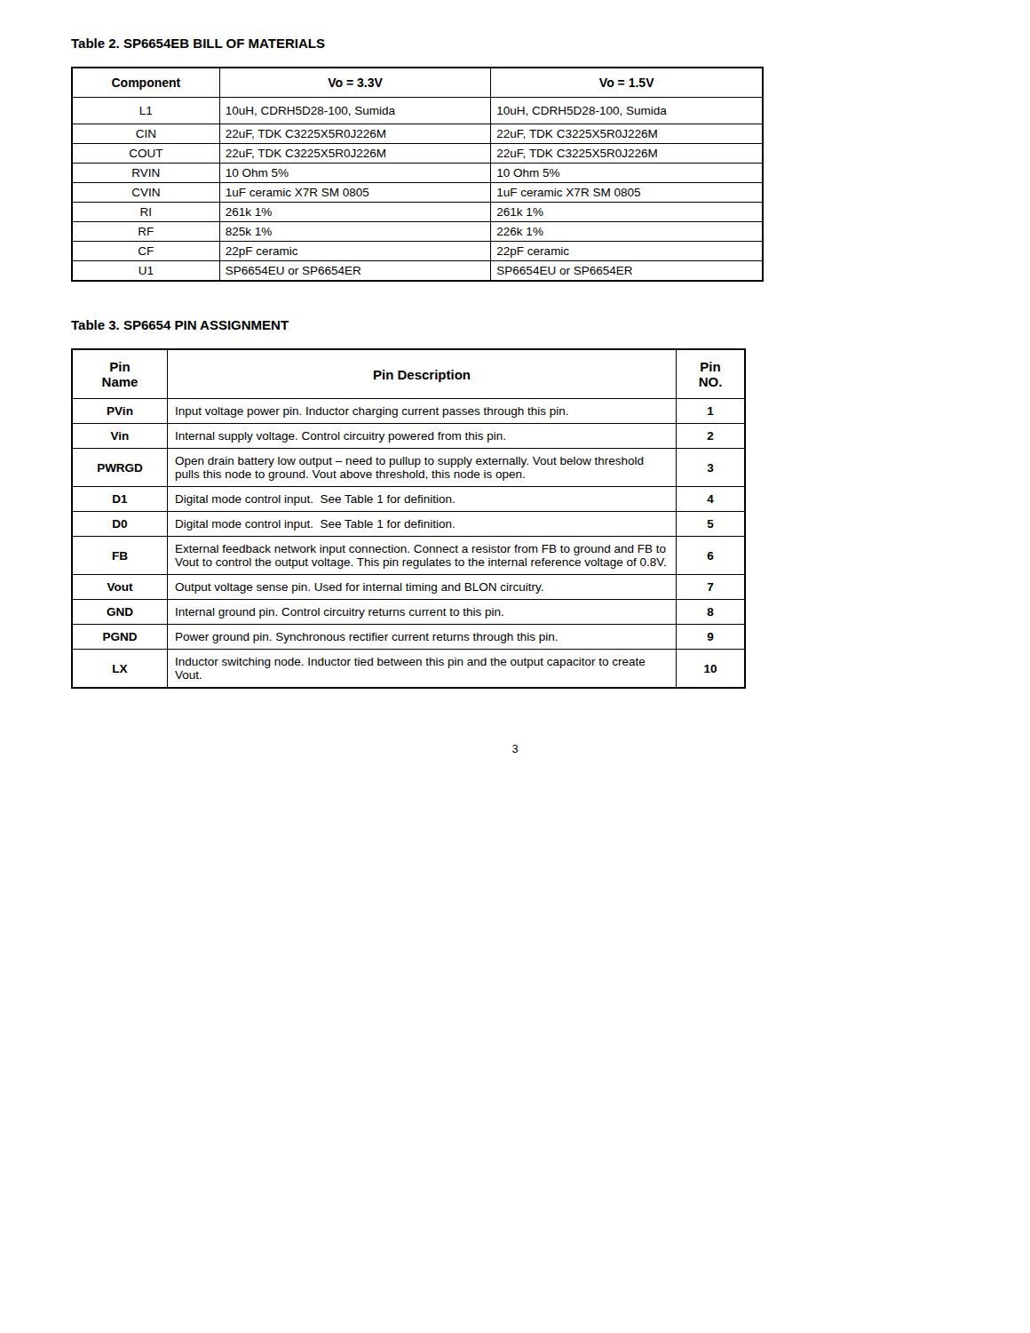Table 2. SP6654EB BILL OF MATERIALS
| Component | Vo = 3.3V | Vo = 1.5V |
| --- | --- | --- |
| L1 | 10uH, CDRH5D28-100, Sumida | 10uH, CDRH5D28-100, Sumida |
| CIN | 22uF, TDK C3225X5R0J226M | 22uF, TDK C3225X5R0J226M |
| COUT | 22uF, TDK C3225X5R0J226M | 22uF, TDK C3225X5R0J226M |
| RVIN | 10 Ohm 5% | 10 Ohm 5% |
| CVIN | 1uF ceramic X7R SM 0805 | 1uF ceramic X7R SM 0805 |
| RI | 261k 1% | 261k 1% |
| RF | 825k 1% | 226k 1% |
| CF | 22pF ceramic | 22pF ceramic |
| U1 | SP6654EU or SP6654ER | SP6654EU or SP6654ER |
Table 3. SP6654 PIN ASSIGNMENT
| Pin Name | Pin Description | Pin NO. |
| --- | --- | --- |
| PVin | Input voltage power pin. Inductor charging current passes through this pin. | 1 |
| Vin | Internal supply voltage. Control circuitry powered from this pin. | 2 |
| PWRGD | Open drain battery low output – need to pullup to supply externally. Vout below threshold pulls this node to ground. Vout above threshold, this node is open. | 3 |
| D1 | Digital mode control input. See Table 1 for definition. | 4 |
| D0 | Digital mode control input. See Table 1 for definition. | 5 |
| FB | External feedback network input connection. Connect a resistor from FB to ground and FB to Vout to control the output voltage. This pin regulates to the internal reference voltage of 0.8V. | 6 |
| Vout | Output voltage sense pin. Used for internal timing and BLON circuitry. | 7 |
| GND | Internal ground pin. Control circuitry returns current to this pin. | 8 |
| PGND | Power ground pin. Synchronous rectifier current returns through this pin. | 9 |
| LX | Inductor switching node. Inductor tied between this pin and the output capacitor to create Vout. | 10 |
3